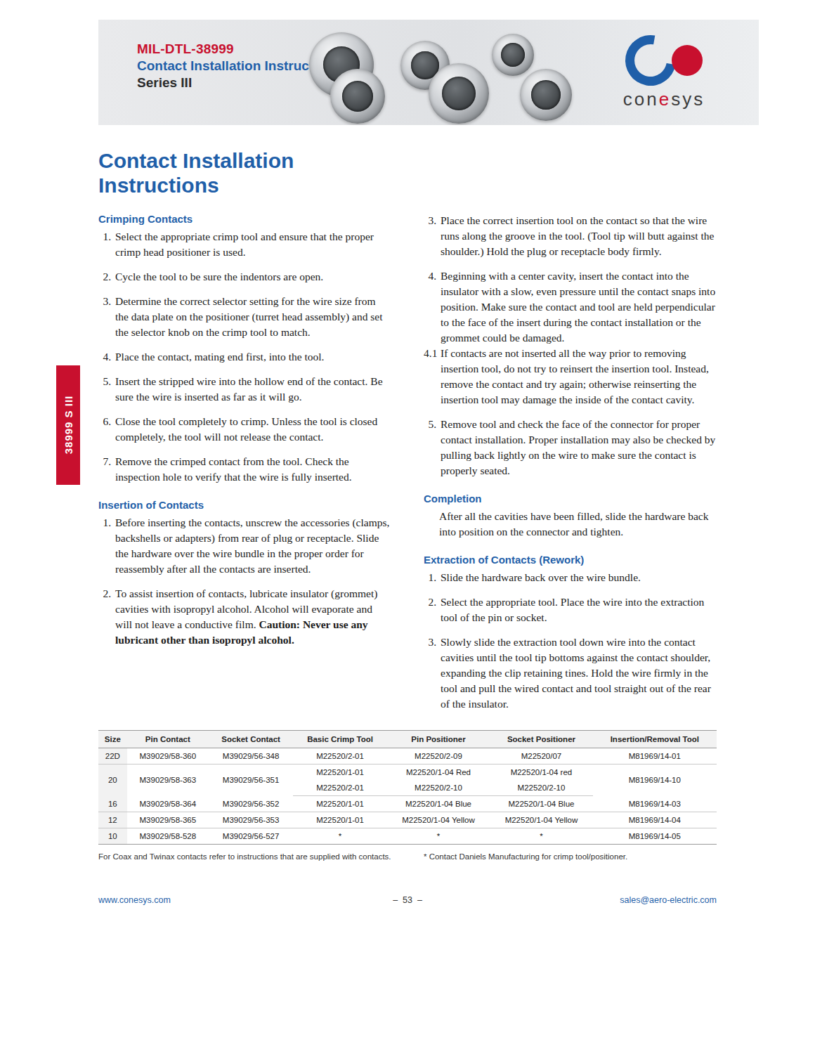MIL-DTL-38999
Contact Installation Instructions
Series III
conesys
38999 S III
Contact Installation
Instructions
Crimping Contacts
Select the appropriate crimp tool and ensure that the proper crimp head positioner is used.
Cycle the tool to be sure the indentors are open.
Determine the correct selector setting for the wire size from the data plate on the positioner (turret head assembly) and set the selector knob on the crimp tool to match.
Place the contact, mating end first, into the tool.
Insert the stripped wire into the hollow end of the contact. Be sure the wire is inserted as far as it will go.
Close the tool completely to crimp. Unless the tool is closed completely, the tool will not release the contact.
Remove the crimped contact from the tool. Check the inspection hole to verify that the wire is fully inserted.
Insertion of Contacts
Before inserting the contacts, unscrew the accessories (clamps, backshells or adapters) from rear of plug or receptacle. Slide the hardware over the wire bundle in the proper order for reassembly after all the contacts are inserted.
To assist insertion of contacts, lubricate insulator (grommet) cavities with isopropyl alcohol. Alcohol will evaporate and will not leave a conductive film. Caution: Never use any lubricant other than isopropyl alcohol.
Place the correct insertion tool on the contact so that the wire runs along the groove in the tool. (Tool tip will butt against the shoulder.) Hold the plug or receptacle body firmly.
Beginning with a center cavity, insert the contact into the insulator with a slow, even pressure until the contact snaps into position. Make sure the contact and tool are held perpendicular to the face of the insert during the contact installation or the grommet could be damaged.
4.1 If contacts are not inserted all the way prior to removing insertion tool, do not try to reinsert the insertion tool. Instead, remove the contact and try again; otherwise reinserting the insertion tool may damage the inside of the contact cavity.
Remove tool and check the face of the connector for proper contact installation. Proper installation may also be checked by pulling back lightly on the wire to make sure the contact is properly seated.
Completion
After all the cavities have been filled, slide the hardware back into position on the connector and tighten.
Extraction of Contacts (Rework)
Slide the hardware back over the wire bundle.
Select the appropriate tool. Place the wire into the extraction tool of the pin or socket.
Slowly slide the extraction tool down wire into the contact cavities until the tool tip bottoms against the contact shoulder, expanding the clip retaining tines. Hold the wire firmly in the tool and pull the wired contact and tool straight out of the rear of the insulator.
| Size | Pin Contact | Socket Contact | Basic Crimp Tool | Pin Positioner | Socket Positioner | Insertion/Removal Tool |
| --- | --- | --- | --- | --- | --- | --- |
| 22D | M39029/58-360 | M39029/56-348 | M22520/2-01 | M22520/2-09 | M22520/07 | M81969/14-01 |
| 20 | M39029/58-363 | M39029/56-351 | M22520/1-01 | M22520/1-04 Red | M22520/1-04 red | M81969/14-10 |
| M22520/2-01 | M22520/2-10 | M22520/2-10 |
| 16 | M39029/58-364 | M39029/56-352 | M22520/1-01 | M22520/1-04 Blue | M22520/1-04 Blue | M81969/14-03 |
| 12 | M39029/58-365 | M39029/56-353 | M22520/1-01 | M22520/1-04 Yellow | M22520/1-04 Yellow | M81969/14-04 |
| 10 | M39029/58-528 | M39029/56-527 | * | * | * | M81969/14-05 |
For Coax and Twinax contacts refer to instructions that are supplied with contacts.
* Contact Daniels Manufacturing for crimp tool/positioner.
www.conesys.com
– 53 –
sales@aero-electric.com